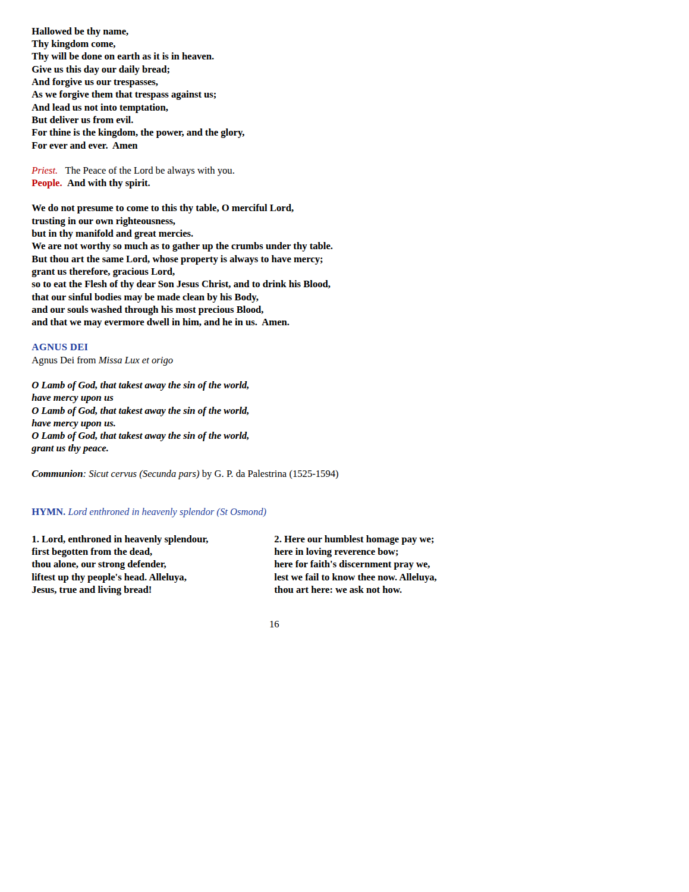Hallowed be thy name,
Thy kingdom come,
Thy will be done on earth as it is in heaven.
Give us this day our daily bread;
And forgive us our trespasses,
As we forgive them that trespass against us;
And lead us not into temptation,
But deliver us from evil.
For thine is the kingdom, the power, and the glory,
For ever and ever. Amen
Priest. The Peace of the Lord be always with you.
People. And with thy spirit.
We do not presume to come to this thy table, O merciful Lord,
trusting in our own righteousness,
but in thy manifold and great mercies.
We are not worthy so much as to gather up the crumbs under thy table.
But thou art the same Lord, whose property is always to have mercy;
grant us therefore, gracious Lord,
so to eat the Flesh of thy dear Son Jesus Christ, and to drink his Blood,
that our sinful bodies may be made clean by his Body,
and our souls washed through his most precious Blood,
and that we may evermore dwell in him, and he in us. Amen.
AGNUS DEI
Agnus Dei from Missa Lux et origo
O Lamb of God, that takest away the sin of the world,
have mercy upon us
O Lamb of God, that takest away the sin of the world,
have mercy upon us.
O Lamb of God, that takest away the sin of the world,
grant us thy peace.
Communion: Sicut cervus (Secunda pars) by G. P. da Palestrina (1525-1594)
HYMN. Lord enthroned in heavenly splendor (St Osmond)
| 1. Lord, enthroned in heavenly splendour, first begotten from the dead, thou alone, our strong defender, liftest up thy people's head. Alleluya, Jesus, true and living bread! | 2. Here our humblest homage pay we; here in loving reverence bow; here for faith's discernment pray we, lest we fail to know thee now. Alleluya, thou art here: we ask not how. |
16